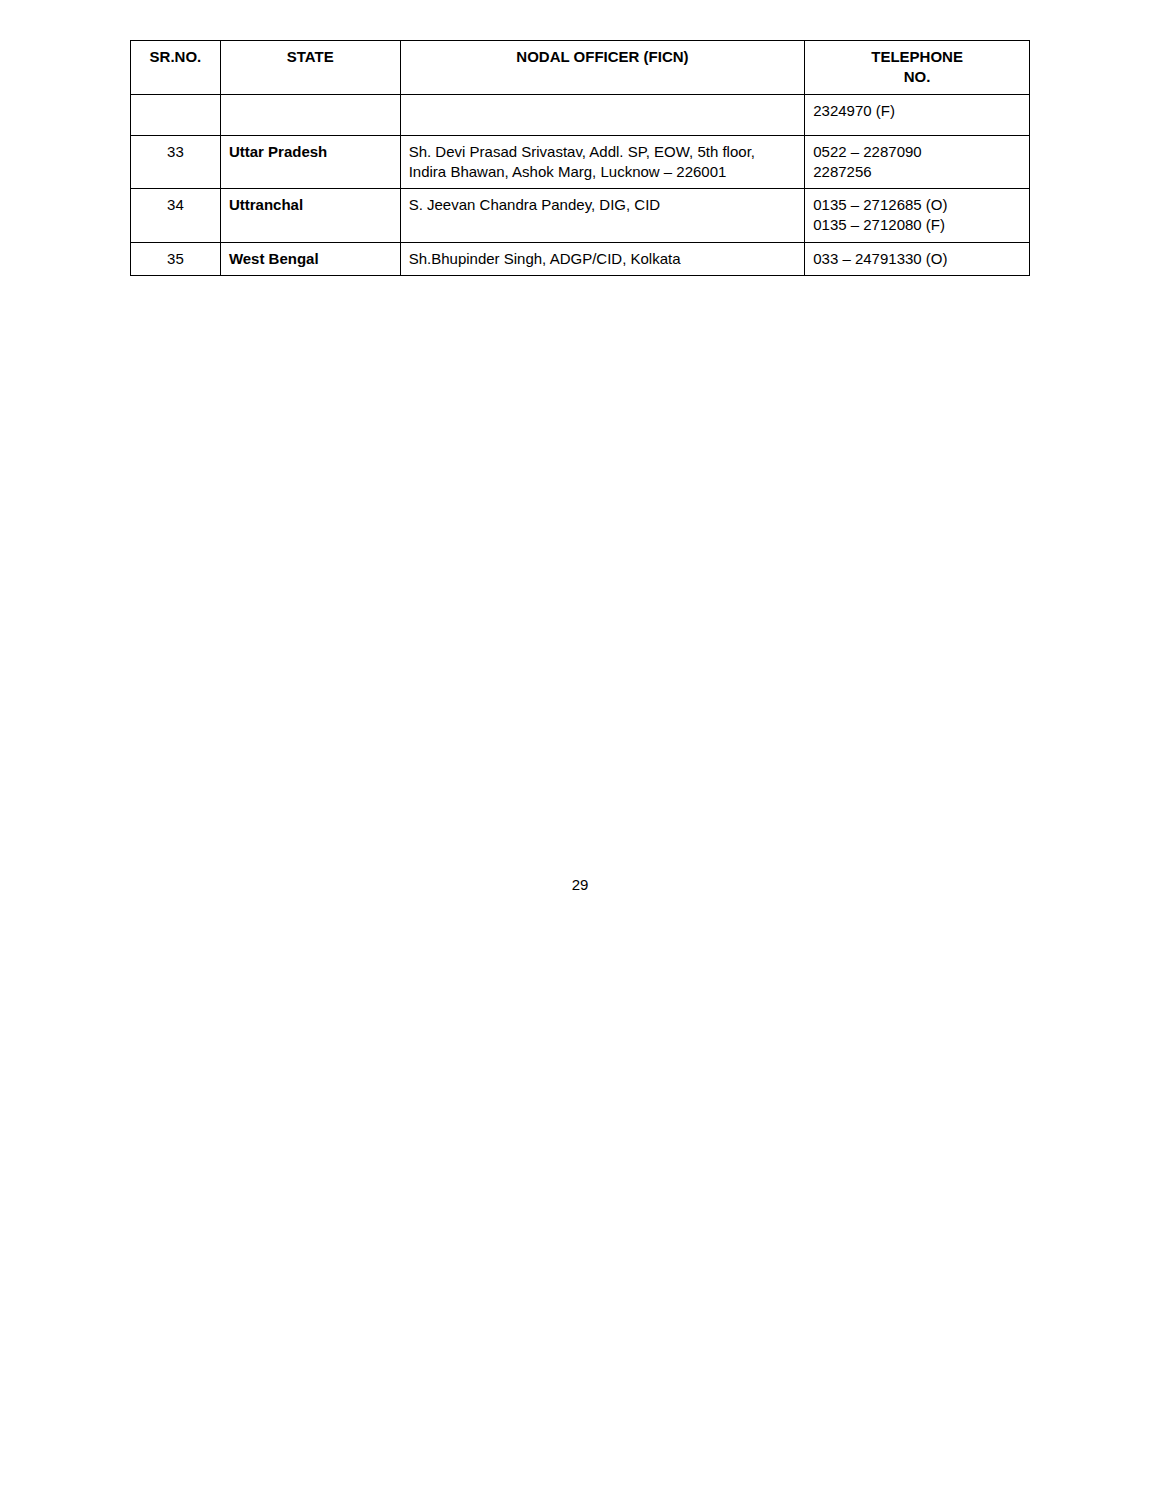| SR.NO. | STATE | NODAL OFFICER (FICN) | TELEPHONE NO. |
| --- | --- | --- | --- |
| | | | 2324970 (F) |
| 33 | Uttar Pradesh | Sh. Devi Prasad Srivastav, Addl. SP, EOW, 5th floor, Indira Bhawan, Ashok Marg, Lucknow – 226001 | 0522 – 2287090 2287256 |
| 34 | Uttranchal | S. Jeevan Chandra Pandey, DIG, CID | 0135 – 2712685 (O) 0135 – 2712080 (F) |
| 35 | West Bengal | Sh.Bhupinder Singh, ADGP/CID, Kolkata | 033 – 24791330 (O) |
29